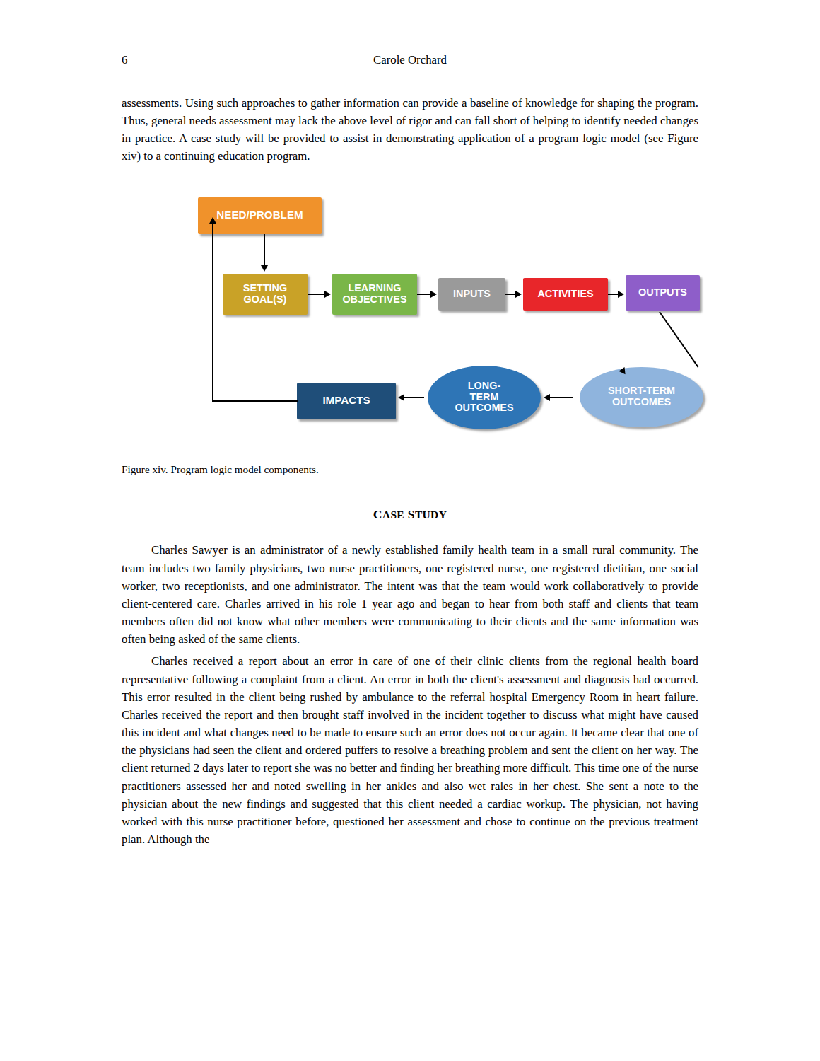6
Carole Orchard
assessments. Using such approaches to gather information can provide a baseline of knowledge for shaping the program. Thus, general needs assessment may lack the above level of rigor and can fall short of helping to identify needed changes in practice. A case study will be provided to assist in demonstrating application of a program logic model (see Figure xiv) to a continuing education program.
NEED/PROBLEM
SETTING
GOAL(S)
LEARNING
OBJECTIVES
INPUTS
ACTIVITIES
OUTPUTS
SHORT-TERM
OUTCOMES
LONG-
TERM
OUTCOMES
IMPACTS
Figure xiv. Program logic model components.
CASE STUDY
Charles Sawyer is an administrator of a newly established family health team in a small rural community. The team includes two family physicians, two nurse practitioners, one registered nurse, one registered dietitian, one social worker, two receptionists, and one administrator. The intent was that the team would work collaboratively to provide client-centered care. Charles arrived in his role 1 year ago and began to hear from both staff and clients that team members often did not know what other members were communicating to their clients and the same information was often being asked of the same clients.
Charles received a report about an error in care of one of their clinic clients from the regional health board representative following a complaint from a client. An error in both the client's assessment and diagnosis had occurred. This error resulted in the client being rushed by ambulance to the referral hospital Emergency Room in heart failure. Charles received the report and then brought staff involved in the incident together to discuss what might have caused this incident and what changes need to be made to ensure such an error does not occur again. It became clear that one of the physicians had seen the client and ordered puffers to resolve a breathing problem and sent the client on her way. The client returned 2 days later to report she was no better and finding her breathing more difficult. This time one of the nurse practitioners assessed her and noted swelling in her ankles and also wet rales in her chest. She sent a note to the physician about the new findings and suggested that this client needed a cardiac workup. The physician, not having worked with this nurse practitioner before, questioned her assessment and chose to continue on the previous treatment plan. Although the